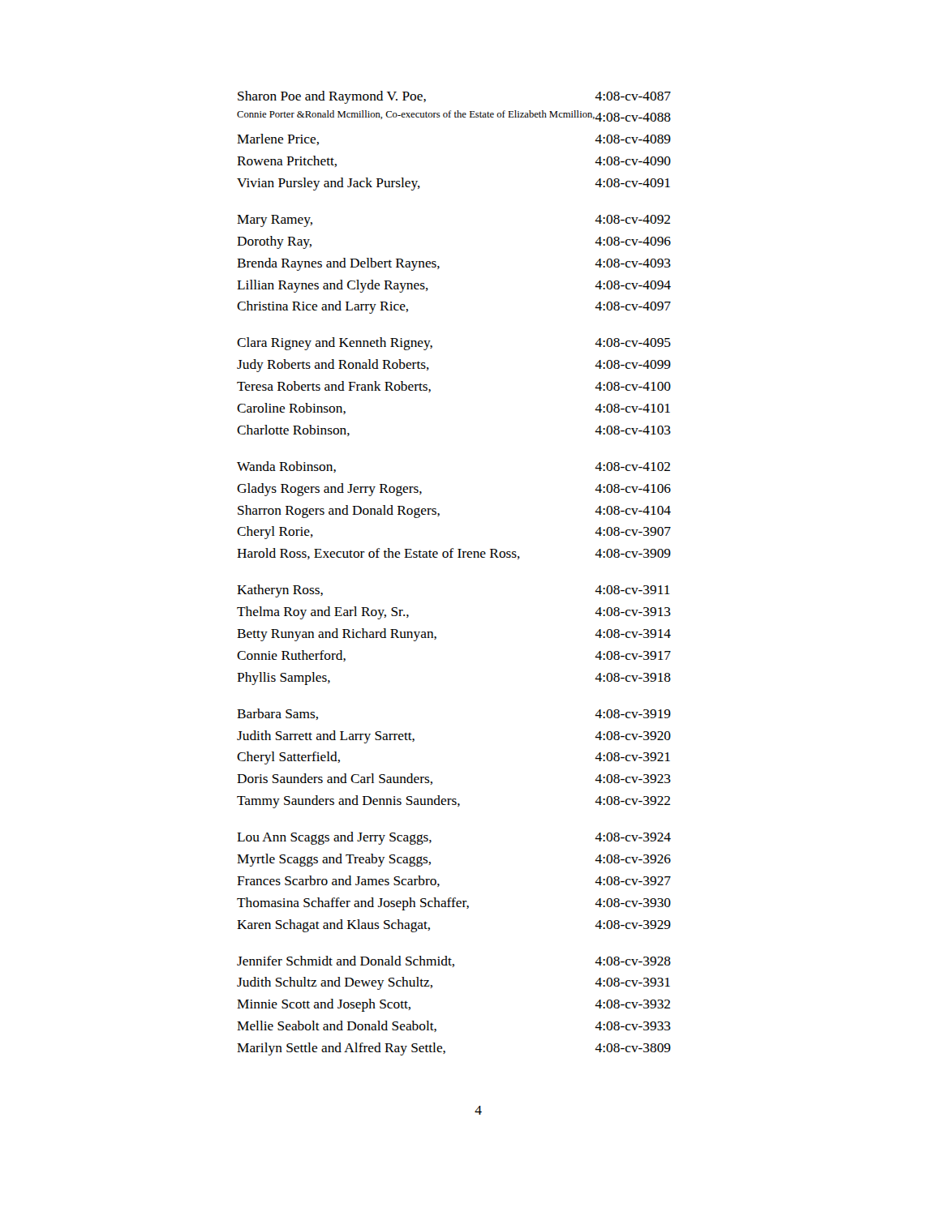| Sharon Poe and Raymond V. Poe, | 4:08-cv-4087 |
| Connie Porter &Ronald Mcmillion, Co-executors of the Estate of Elizabeth Mcmillion, | 4:08-cv-4088 |
| Marlene Price, | 4:08-cv-4089 |
| Rowena Pritchett, | 4:08-cv-4090 |
| Vivian Pursley and Jack Pursley, | 4:08-cv-4091 |
| Mary Ramey, | 4:08-cv-4092 |
| Dorothy Ray, | 4:08-cv-4096 |
| Brenda Raynes and Delbert Raynes, | 4:08-cv-4093 |
| Lillian Raynes and Clyde Raynes, | 4:08-cv-4094 |
| Christina Rice and Larry Rice, | 4:08-cv-4097 |
| Clara Rigney and Kenneth Rigney, | 4:08-cv-4095 |
| Judy Roberts and Ronald Roberts, | 4:08-cv-4099 |
| Teresa Roberts and Frank Roberts, | 4:08-cv-4100 |
| Caroline Robinson, | 4:08-cv-4101 |
| Charlotte Robinson, | 4:08-cv-4103 |
| Wanda Robinson, | 4:08-cv-4102 |
| Gladys Rogers and Jerry Rogers, | 4:08-cv-4106 |
| Sharron Rogers and Donald Rogers, | 4:08-cv-4104 |
| Cheryl Rorie, | 4:08-cv-3907 |
| Harold Ross, Executor of the Estate of Irene Ross, | 4:08-cv-3909 |
| Katheryn Ross, | 4:08-cv-3911 |
| Thelma Roy and Earl Roy, Sr., | 4:08-cv-3913 |
| Betty Runyan and Richard Runyan, | 4:08-cv-3914 |
| Connie Rutherford, | 4:08-cv-3917 |
| Phyllis Samples, | 4:08-cv-3918 |
| Barbara Sams, | 4:08-cv-3919 |
| Judith Sarrett and Larry Sarrett, | 4:08-cv-3920 |
| Cheryl Satterfield, | 4:08-cv-3921 |
| Doris Saunders and Carl Saunders, | 4:08-cv-3923 |
| Tammy Saunders and Dennis Saunders, | 4:08-cv-3922 |
| Lou Ann Scaggs and Jerry Scaggs, | 4:08-cv-3924 |
| Myrtle Scaggs and Treaby Scaggs, | 4:08-cv-3926 |
| Frances Scarbro and James Scarbro, | 4:08-cv-3927 |
| Thomasina Schaffer and Joseph Schaffer, | 4:08-cv-3930 |
| Karen Schagat and Klaus Schagat, | 4:08-cv-3929 |
| Jennifer Schmidt and Donald Schmidt, | 4:08-cv-3928 |
| Judith Schultz and Dewey Schultz, | 4:08-cv-3931 |
| Minnie Scott and Joseph Scott, | 4:08-cv-3932 |
| Mellie Seabolt and Donald Seabolt, | 4:08-cv-3933 |
| Marilyn Settle and Alfred Ray Settle, | 4:08-cv-3809 |
4